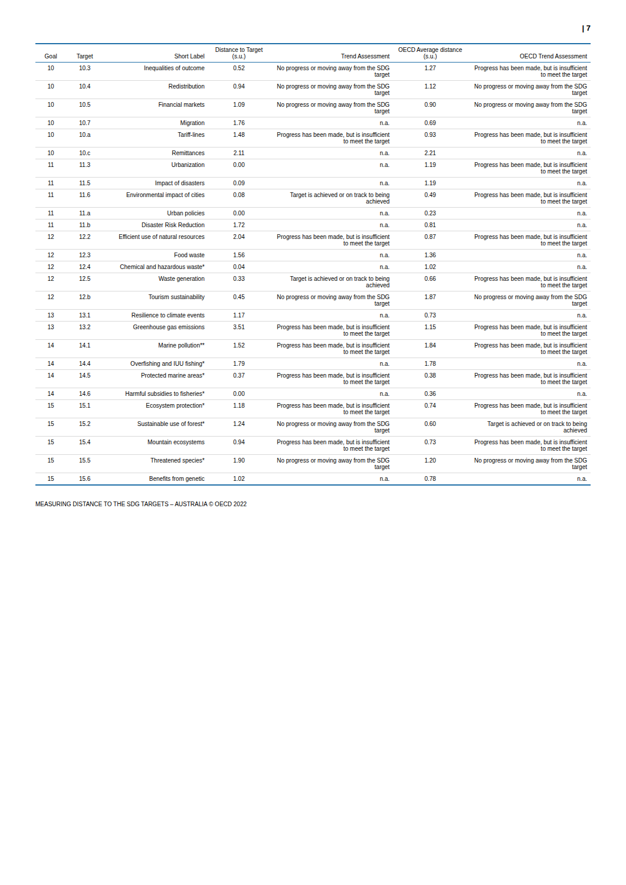| 7
| Goal | Target | Short Label | Distance to Target (s.u.) | Trend Assessment | OECD Average distance (s.u.) | OECD Trend Assessment |
| --- | --- | --- | --- | --- | --- | --- |
| 10 | 10.3 | Inequalities of outcome | 0.52 | No progress or moving away from the SDG target | 1.27 | Progress has been made, but is insufficient to meet the target |
| 10 | 10.4 | Redistribution | 0.94 | No progress or moving away from the SDG target | 1.12 | No progress or moving away from the SDG target |
| 10 | 10.5 | Financial markets | 1.09 | No progress or moving away from the SDG target | 0.90 | No progress or moving away from the SDG target |
| 10 | 10.7 | Migration | 1.76 | n.a. | 0.69 | n.a. |
| 10 | 10.a | Tariff-lines | 1.48 | Progress has been made, but is insufficient to meet the target | 0.93 | Progress has been made, but is insufficient to meet the target |
| 10 | 10.c | Remittances | 2.11 | n.a. | 2.21 | n.a. |
| 11 | 11.3 | Urbanization | 0.00 | n.a. | 1.19 | Progress has been made, but is insufficient to meet the target |
| 11 | 11.5 | Impact of disasters | 0.09 | n.a. | 1.19 | n.a. |
| 11 | 11.6 | Environmental impact of cities | 0.08 | Target is achieved or on track to being achieved | 0.49 | Progress has been made, but is insufficient to meet the target |
| 11 | 11.a | Urban policies | 0.00 | n.a. | 0.23 | n.a. |
| 11 | 11.b | Disaster Risk Reduction | 1.72 | n.a. | 0.81 | n.a. |
| 12 | 12.2 | Efficient use of natural resources | 2.04 | Progress has been made, but is insufficient to meet the target | 0.87 | Progress has been made, but is insufficient to meet the target |
| 12 | 12.3 | Food waste | 1.56 | n.a. | 1.36 | n.a. |
| 12 | 12.4 | Chemical and hazardous waste* | 0.04 | n.a. | 1.02 | n.a. |
| 12 | 12.5 | Waste generation | 0.33 | Target is achieved or on track to being achieved | 0.66 | Progress has been made, but is insufficient to meet the target |
| 12 | 12.b | Tourism sustainability | 0.45 | No progress or moving away from the SDG target | 1.87 | No progress or moving away from the SDG target |
| 13 | 13.1 | Resilience to climate events | 1.17 | n.a. | 0.73 | n.a. |
| 13 | 13.2 | Greenhouse gas emissions | 3.51 | Progress has been made, but is insufficient to meet the target | 1.15 | Progress has been made, but is insufficient to meet the target |
| 14 | 14.1 | Marine pollution** | 1.52 | Progress has been made, but is insufficient to meet the target | 1.84 | Progress has been made, but is insufficient to meet the target |
| 14 | 14.4 | Overfishing and IUU fishing* | 1.79 | n.a. | 1.78 | n.a. |
| 14 | 14.5 | Protected marine areas* | 0.37 | Progress has been made, but is insufficient to meet the target | 0.38 | Progress has been made, but is insufficient to meet the target |
| 14 | 14.6 | Harmful subsidies to fisheries* | 0.00 | n.a. | 0.36 | n.a. |
| 15 | 15.1 | Ecosystem protection* | 1.18 | Progress has been made, but is insufficient to meet the target | 0.74 | Progress has been made, but is insufficient to meet the target |
| 15 | 15.2 | Sustainable use of forest* | 1.24 | No progress or moving away from the SDG target | 0.60 | Target is achieved or on track to being achieved |
| 15 | 15.4 | Mountain ecosystems | 0.94 | Progress has been made, but is insufficient to meet the target | 0.73 | Progress has been made, but is insufficient to meet the target |
| 15 | 15.5 | Threatened species* | 1.90 | No progress or moving away from the SDG target | 1.20 | No progress or moving away from the SDG target |
| 15 | 15.6 | Benefits from genetic | 1.02 | n.a. | 0.78 | n.a. |
MEASURING DISTANCE TO THE SDG TARGETS – AUSTRALIA © OECD 2022